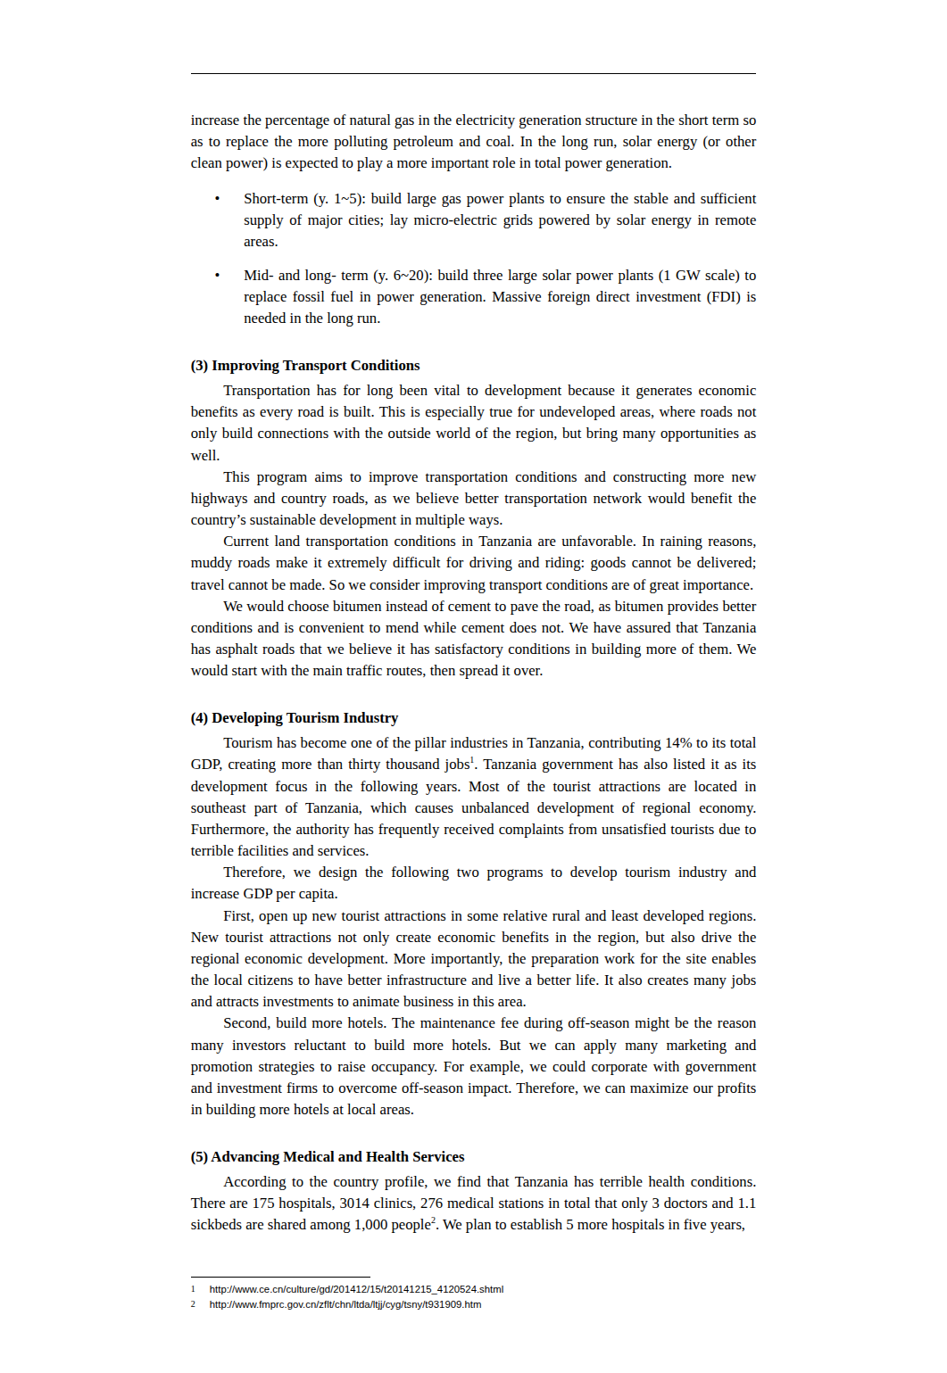increase the percentage of natural gas in the electricity generation structure in the short term so as to replace the more polluting petroleum and coal. In the long run, solar energy (or other clean power) is expected to play a more important role in total power generation.
Short-term (y. 1~5): build large gas power plants to ensure the stable and sufficient supply of major cities; lay micro-electric grids powered by solar energy in remote areas.
Mid- and long- term (y. 6~20): build three large solar power plants (1 GW scale) to replace fossil fuel in power generation. Massive foreign direct investment (FDI) is needed in the long run.
(3) Improving Transport Conditions
Transportation has for long been vital to development because it generates economic benefits as every road is built. This is especially true for undeveloped areas, where roads not only build connections with the outside world of the region, but bring many opportunities as well.
This program aims to improve transportation conditions and constructing more new highways and country roads, as we believe better transportation network would benefit the country’s sustainable development in multiple ways.
Current land transportation conditions in Tanzania are unfavorable. In raining reasons, muddy roads make it extremely difficult for driving and riding: goods cannot be delivered; travel cannot be made. So we consider improving transport conditions are of great importance.
We would choose bitumen instead of cement to pave the road, as bitumen provides better conditions and is convenient to mend while cement does not. We have assured that Tanzania has asphalt roads that we believe it has satisfactory conditions in building more of them. We would start with the main traffic routes, then spread it over.
(4) Developing Tourism Industry
Tourism has become one of the pillar industries in Tanzania, contributing 14% to its total GDP, creating more than thirty thousand jobs1. Tanzania government has also listed it as its development focus in the following years. Most of the tourist attractions are located in southeast part of Tanzania, which causes unbalanced development of regional economy. Furthermore, the authority has frequently received complaints from unsatisfied tourists due to terrible facilities and services.
Therefore, we design the following two programs to develop tourism industry and increase GDP per capita.
First, open up new tourist attractions in some relative rural and least developed regions. New tourist attractions not only create economic benefits in the region, but also drive the regional economic development. More importantly, the preparation work for the site enables the local citizens to have better infrastructure and live a better life. It also creates many jobs and attracts investments to animate business in this area.
Second, build more hotels. The maintenance fee during off-season might be the reason many investors reluctant to build more hotels. But we can apply many marketing and promotion strategies to raise occupancy. For example, we could corporate with government and investment firms to overcome off-season impact. Therefore, we can maximize our profits in building more hotels at local areas.
(5) Advancing Medical and Health Services
According to the country profile, we find that Tanzania has terrible health conditions. There are 175 hospitals, 3014 clinics, 276 medical stations in total that only 3 doctors and 1.1 sickbeds are shared among 1,000 people2. We plan to establish 5 more hospitals in five years,
1 http://www.ce.cn/culture/gd/201412/15/t20141215_4120524.shtml
2 http://www.fmprc.gov.cn/zflt/chn/ltda/ltjj/cyg/tsny/t931909.htm